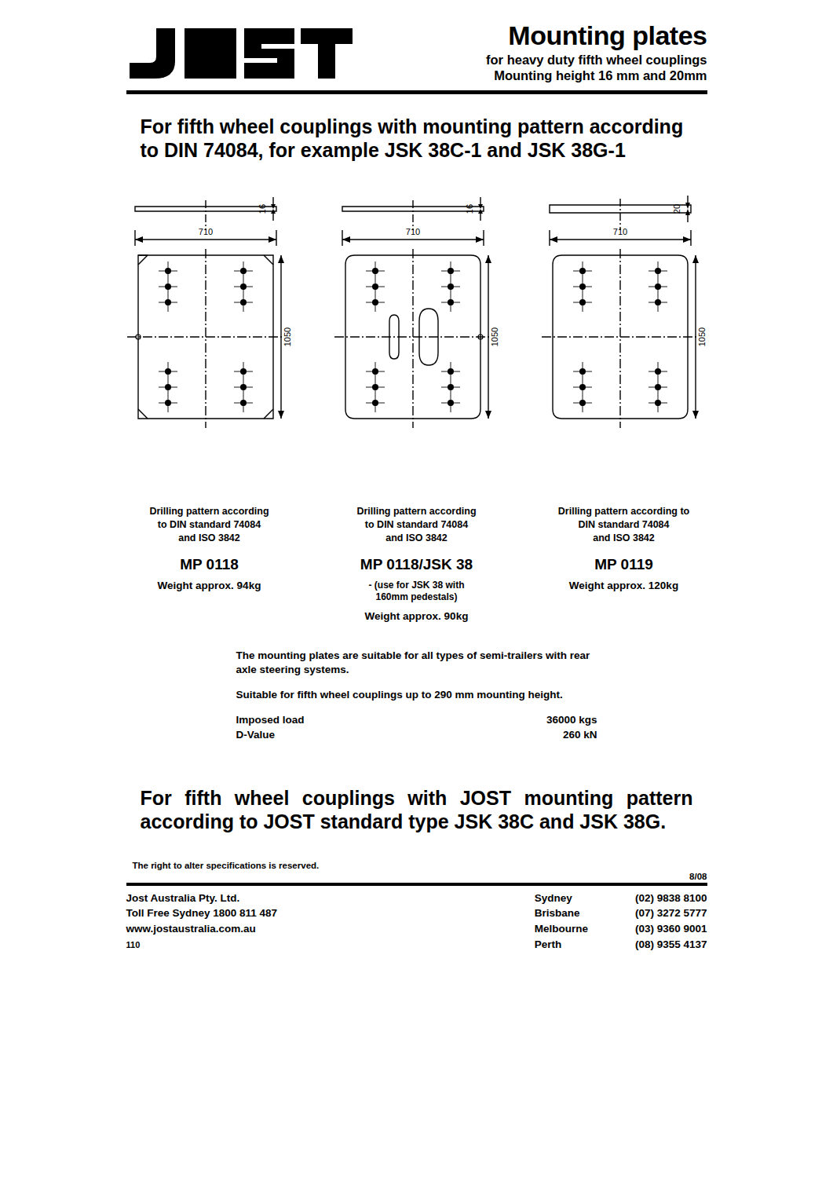Mounting plates
for heavy duty fifth wheel couplings
Mounting height 16 mm and 20mm
For fifth wheel couplings with mounting pattern according to DIN 74084, for example JSK 38C-1 and JSK 38G-1
710 16 1050
Drilling pattern according
to DIN standard 74084
and ISO 3842
MP 0118
Weight approx. 94kg
710 16 1050
Drilling pattern according
to DIN standard 74084
and ISO 3842
MP 0118/JSK 38
- (use for JSK 38 with
160mm pedestals)
Weight approx. 90kg
710 20 1050
Drilling pattern according to
DIN standard 74084
and ISO 3842
MP 0119
Weight approx. 120kg
The mounting plates are suitable for all types of semi-trailers with rear axle steering systems.
Suitable for fifth wheel couplings up to 290 mm mounting height.
| Imposed load | 36000 kgs |
| D-Value | 260 kN |
For fifth wheel couplings with JOST mounting pattern according to JOST standard type JSK 38C and JSK 38G.
The right to alter specifications is reserved.
8/08
Jost Australia Pty. Ltd.
Toll Free Sydney 1800 811 487
www.jostaustralia.com.au
110
Sydney
Brisbane
Melbourne
Perth
(02) 9838 8100
(07) 3272 5777
(03) 9360 9001
(08) 9355 4137